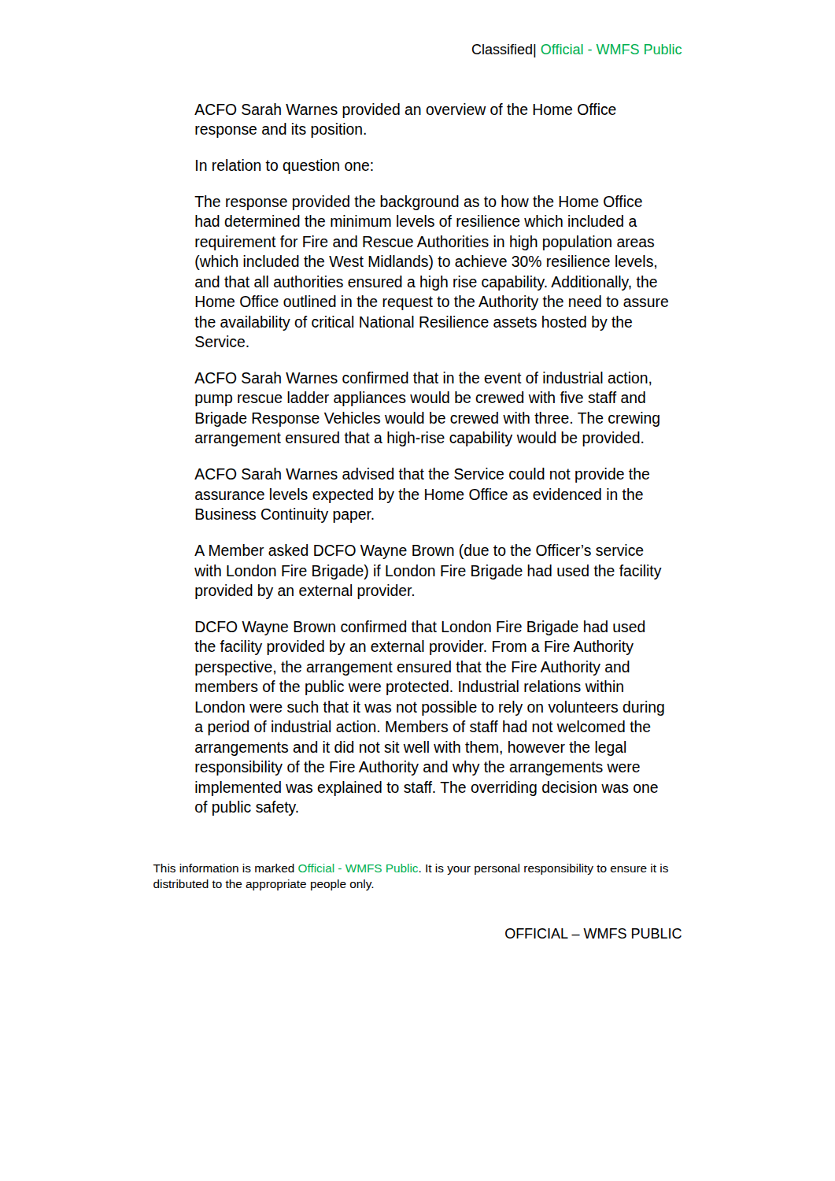Classified| Official - WMFS Public
ACFO Sarah Warnes provided an overview of the Home Office response and its position.
In relation to question one:
The response provided the background as to how the Home Office had determined the minimum levels of resilience which included a requirement for Fire and Rescue Authorities in high population areas (which included the West Midlands) to achieve 30% resilience levels, and that all authorities ensured a high rise capability. Additionally, the Home Office outlined in the request to the Authority the need to assure the availability of critical National Resilience assets hosted by the Service.
ACFO Sarah Warnes confirmed that in the event of industrial action, pump rescue ladder appliances would be crewed with five staff and Brigade Response Vehicles would be crewed with three. The crewing arrangement ensured that a high-rise capability would be provided.
ACFO Sarah Warnes advised that the Service could not provide the assurance levels expected by the Home Office as evidenced in the Business Continuity paper.
A Member asked DCFO Wayne Brown (due to the Officer’s service with London Fire Brigade) if London Fire Brigade had used the facility provided by an external provider.
DCFO Wayne Brown confirmed that London Fire Brigade had used the facility provided by an external provider. From a Fire Authority perspective, the arrangement ensured that the Fire Authority and members of the public were protected. Industrial relations within London were such that it was not possible to rely on volunteers during a period of industrial action. Members of staff had not welcomed the arrangements and it did not sit well with them, however the legal responsibility of the Fire Authority and why the arrangements were implemented was explained to staff. The overriding decision was one of public safety.
This information is marked Official - WMFS Public. It is your personal responsibility to ensure it is distributed to the appropriate people only.
OFFICIAL – WMFS PUBLIC